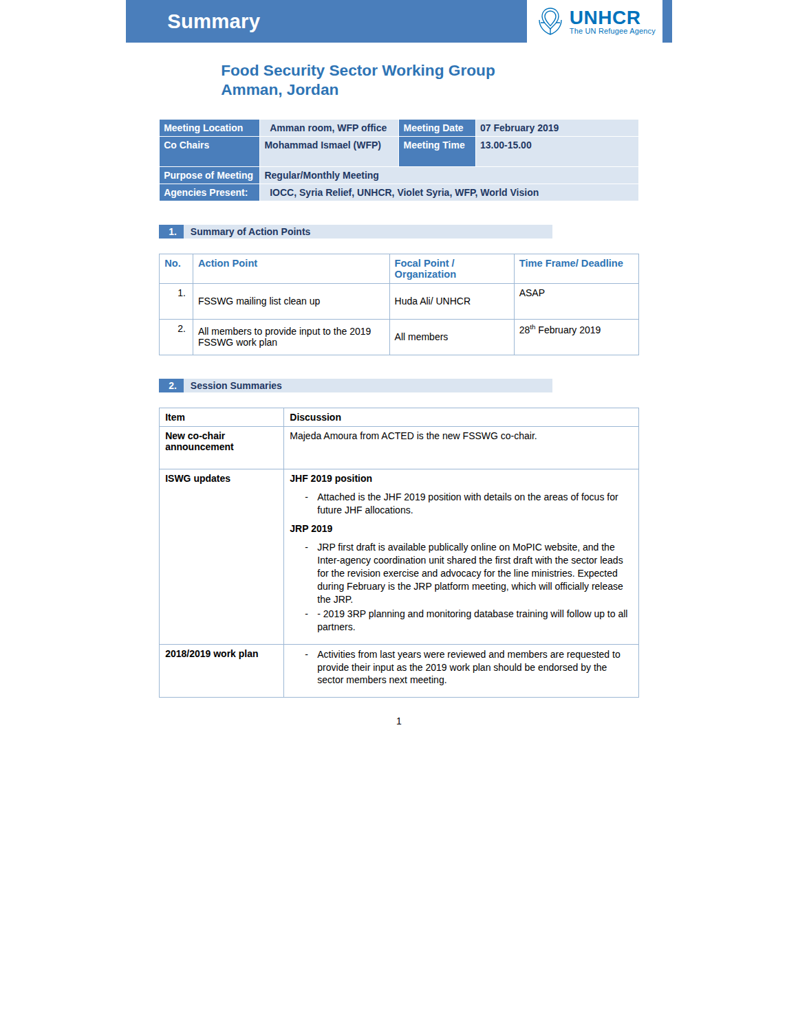Summary
UNHCR
The UN Refugee Agency
Food Security Sector Working Group Amman, Jordan
| Meeting Location | Amman room, WFP office | Meeting Date | 07 February 2019 |
| Co Chairs | Mohammad Ismael (WFP) | Meeting Time | 13.00-15.00 |
| Purpose of Meeting | Regular/Monthly Meeting |
| Agencies Present: | IOCC, Syria Relief, UNHCR, Violet Syria, WFP, World Vision |
1.
Summary of Action Points
| No. | Action Point | Focal Point / Organization | Time Frame/ Deadline |
| --- | --- | --- | --- |
| 1. | FSSWG mailing list clean up | Huda Ali/ UNHCR | ASAP |
| 2. | All members to provide input to the 2019 FSSWG work plan | All members | 28 th February 2019 |
2.
Session Summaries
| Item | Discussion |
| --- | --- |
| New co-chair announcement | Majeda Amoura from ACTED is the new FSSWG co-chair. |
| ISWG updates | JHF 2019 position Attached is the JHF 2019 position with details on the areas of focus for future JHF allocations. JRP 2019 JRP first draft is available publically online on MoPIC website, and the Inter-agency coordination unit shared the first draft with the sector leads for the revision exercise and advocacy for the line ministries. Expected during February is the JRP platform meeting, which will officially release the JRP. - 2019 3RP planning and monitoring database training will follow up to all partners. |
| 2018/2019 work plan | Activities from last years were reviewed and members are requested to provide their input as the 2019 work plan should be endorsed by the sector members next meeting. |
1